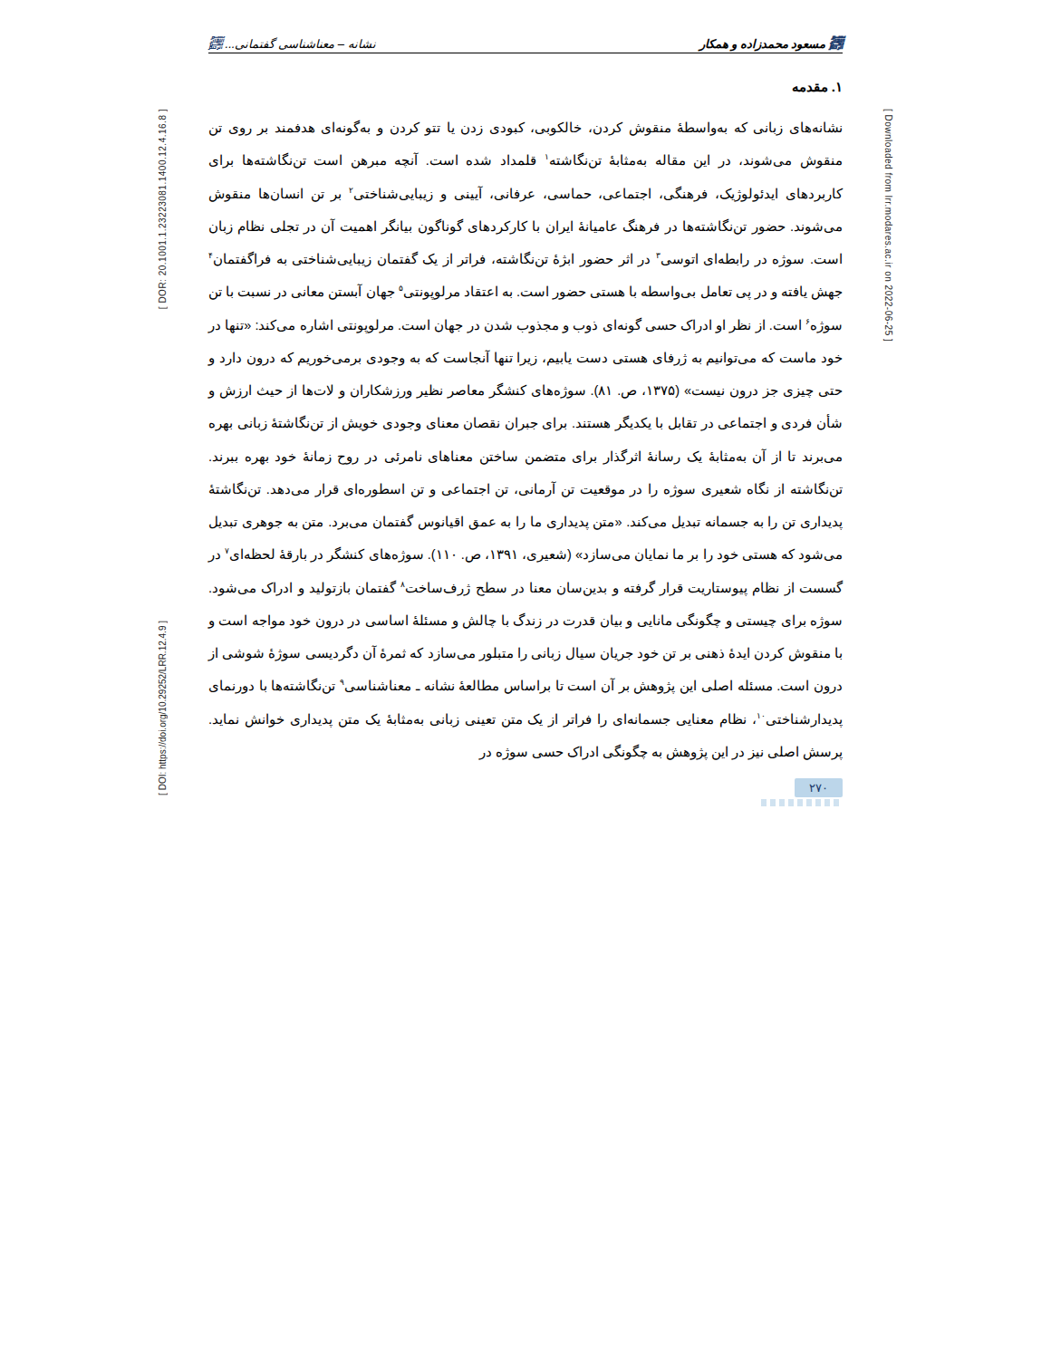[ Downloaded from lrr.modares.ac.ir on 2022-06-25 ]
[ DOR: 20.1001.1.23223081.1400.12.4.16.8 ]
[ DOI: https://doi.org/10.29252/LRR.12.4.9 ]
﷽ مسعود محمدزاده و همکار
نشانه – معناشناسی گفتمانی... ﷽
۱. مقدمه
نشانه‌های زبانی که به‌واسطۀ منقوش کردن، خالکوبی، کبودی زدن یا تتو کردن و به‌گونه‌ای هدفمند بر روی تن منقوش می‌شوند، در این مقاله به‌مثابۀ تن‌نگاشته۱ قلمداد شده است. آنچه مبرهن است تن‌نگاشته‌ها برای کاربردهای ایدئولوژیک، فرهنگی، اجتماعی، حماسی، عرفانی، آیینی و زیبایی‌شناختی۲ بر تن انسان‌ها منقوش می‌شوند. حضور تن‌نگاشته‌ها در فرهنگ عامیانۀ ایران با کارکردهای گوناگون بیانگر اهمیت آن در تجلی نظام زبان است. سوژه در رابطه‌ای اتوسی۳ در اثر حضور ابژۀ تن‌نگاشته، فراتر از یک گفتمان زیبایی‌شناختی به فراگفتمان۴ جهش یافته و در پی تعامل بی‌واسطه با هستی حضور است. به اعتقاد مرلوپونتی۵ جهان آبستن معانی در نسبت با تن سوژه۶ است. از نظر او ادراک حسی گونه‌ای ذوب و مجذوب شدن در جهان است. مرلوپونتی اشاره می‌کند: «تنها در خود ماست که می‌توانیم به ژرفای هستی دست یابیم، زیرا تنها آنجاست که به وجودی برمی‌خوریم که درون دارد و حتی چیزی جز درون نیست» (۱۳۷۵، ص. ۸۱). سوژه‌های کنشگر معاصر نظیر ورزشکاران و لات‌ها از حیث ارزش و شأن فردی و اجتماعی در تقابل با یکدیگر هستند. برای جبران نقصان معنای وجودی خویش از تن‌نگاشتۀ زبانی بهره می‌برند تا از آن به‌مثابۀ یک رسانۀ اثرگذار برای متضمن ساختن معناهای نامرئی در روح زمانۀ خود بهره ببرند. تن‌نگاشته از نگاه شعیری سوژه را در موقعیت تن آرمانی، تن اجتماعی و تن اسطوره‌ای قرار می‌دهد. تن‌نگاشتۀ پدیداری تن را به جسمانه تبدیل می‌کند. «متن پدیداری ما را به عمق اقیانوس گفتمان می‌برد. متن به جوهری تبدیل می‌شود که هستی خود را بر ما نمایان می‌سازد» (شعیری، ۱۳۹۱، ص. ۱۱۰). سوژه‌های کنشگر در بارقۀ لحظه‌ای۷ در گسست از نظام پیوستاریت قرار گرفته و بدین‌سان معنا در سطح ژرف‌ساخت۸ گفتمان بازتولید و ادراک می‌شود. سوژه برای چیستی و چگونگی مانایی و بیان قدرت در زندگ با چالش و مسئلۀ اساسی در درون خود مواجه است و با منقوش کردن ایدۀ ذهنی بر تن خود جریان سیال زبانی را متبلور می‌سازد که ثمرۀ آن دگردیسی سوژۀ شوشی از درون است. مسئله اصلی این پژوهش بر آن است تا براساس مطالعۀ نشانه ـ معناشناسی۹ تن‌نگاشته‌ها با دورنمای پدیدارشناختی۱۰، نظام معنایی جسمانه‌ای را فراتر از یک متن تعینی زبانی به‌مثابۀ یک متن پدیداری خوانش نماید. پرسش اصلی نیز در این پژوهش به چگونگی ادراک حسی سوژه در
۲۷۰